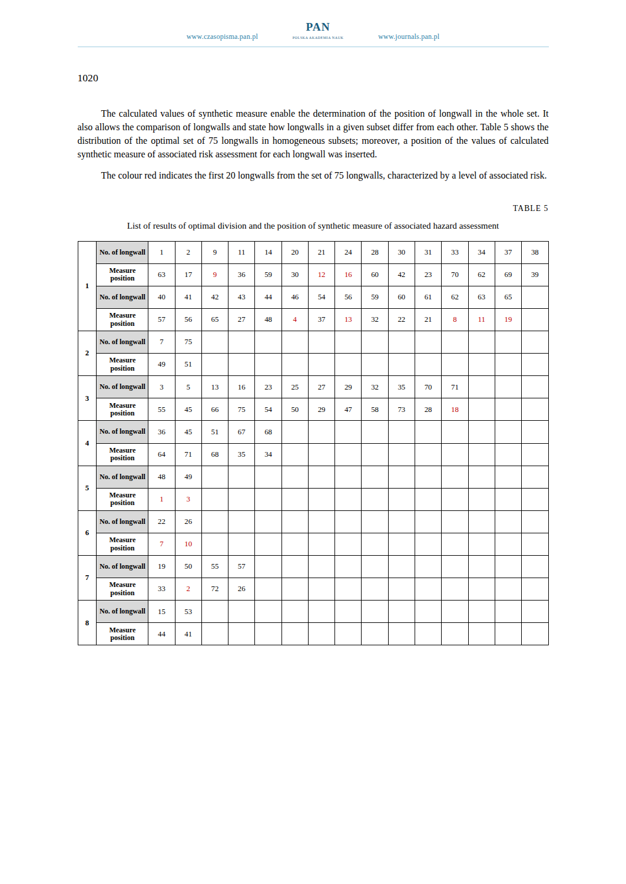www.czasopisma.pan.pl PANPOLSKA AKADEMIA NAUK www.journals.pan.pl
1020
The calculated values of synthetic measure enable the determination of the position of longwall in the whole set. It also allows the comparison of longwalls and state how longwalls in a given subset differ from each other. Table 5 shows the distribution of the optimal set of 75 longwalls in homogeneous subsets; moreover, a position of the values of calculated synthetic measure of associated risk assessment for each longwall was inserted.
The colour red indicates the first 20 longwalls from the set of 75 longwalls, characterized by a level of associated risk.
TABLE 5
List of results of optimal division and the position of synthetic measure of associated hazard assessment
| 1 | No. of longwall | 1 | 2 | 9 | 11 | 14 | 20 | 21 | 24 | 28 | 30 | 31 | 33 | 34 | 37 | 38 |
| Measure position | 63 | 17 | 9 | 36 | 59 | 30 | 12 | 16 | 60 | 42 | 23 | 70 | 62 | 69 | 39 |
| No. of longwall | 40 | 41 | 42 | 43 | 44 | 46 | 54 | 56 | 59 | 60 | 61 | 62 | 63 | 65 | |
| Measure position | 57 | 56 | 65 | 27 | 48 | 4 | 37 | 13 | 32 | 22 | 21 | 8 | 11 | 19 | |
| 2 | No. of longwall | 7 | 75 | | | | | | | | | | | | | |
| Measure position | 49 | 51 | | | | | | | | | | | | | |
| 3 | No. of longwall | 3 | 5 | 13 | 16 | 23 | 25 | 27 | 29 | 32 | 35 | 70 | 71 | | | |
| Measure position | 55 | 45 | 66 | 75 | 54 | 50 | 29 | 47 | 58 | 73 | 28 | 18 | | | |
| 4 | No. of longwall | 36 | 45 | 51 | 67 | 68 | | | | | | | | | | |
| Measure position | 64 | 71 | 68 | 35 | 34 | | | | | | | | | | |
| 5 | No. of longwall | 48 | 49 | | | | | | | | | | | | | |
| Measure position | 1 | 3 | | | | | | | | | | | | | |
| 6 | No. of longwall | 22 | 26 | | | | | | | | | | | | | |
| Measure position | 7 | 10 | | | | | | | | | | | | | |
| 7 | No. of longwall | 19 | 50 | 55 | 57 | | | | | | | | | | | |
| Measure position | 33 | 2 | 72 | 26 | | | | | | | | | | | |
| 8 | No. of longwall | 15 | 53 | | | | | | | | | | | | | |
| Measure position | 44 | 41 | | | | | | | | | | | | | |